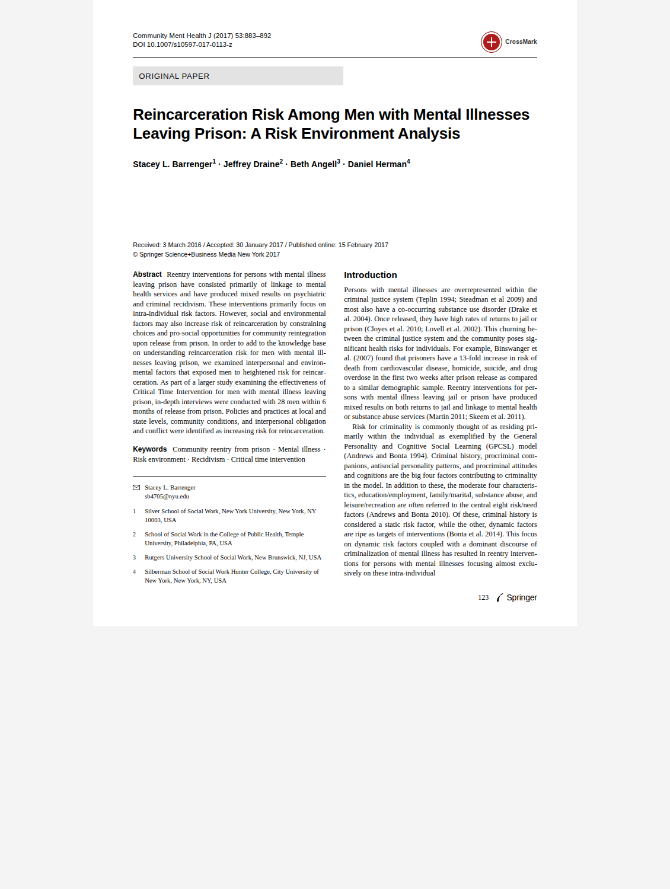Community Ment Health J (2017) 53:883–892
DOI 10.1007/s10597-017-0113-z
CrossMark
ORIGINAL PAPER
Reincarceration Risk Among Men with Mental Illnesses Leaving Prison: A Risk Environment Analysis
Stacey L. Barrenger1 · Jeffrey Draine2 · Beth Angell3 · Daniel Herman4
Received: 3 March 2016 / Accepted: 30 January 2017 / Published online: 15 February 2017
© Springer Science+Business Media New York 2017
Abstract Reentry interventions for persons with mental illness leaving prison have consisted primarily of linkage to mental health services and have produced mixed results on psychiatric and criminal recidivism. These interventions primarily focus on intra-individual risk factors. However, social and environmental factors may also increase risk of reincarceration by constraining choices and pro-social opportunities for community reintegration upon release from prison. In order to add to the knowledge base on understanding reincarceration risk for men with mental illnesses leaving prison, we examined interpersonal and environmental factors that exposed men to heightened risk for reincarceration. As part of a larger study examining the effectiveness of Critical Time Intervention for men with mental illness leaving prison, in-depth interviews were conducted with 28 men within 6 months of release from prison. Policies and practices at local and state levels, community conditions, and interpersonal obligation and conflict were identified as increasing risk for reincarceration.
Keywords Community reentry from prison · Mental illness · Risk environment · Recidivism · Critical time intervention
Stacey L. Barrenger
sb4705@nyu.edu
1
Silver School of Social Work, New York University, New York, NY 10003, USA
2
School of Social Work in the College of Public Health, Temple University, Philadelphia, PA, USA
3
Rutgers University School of Social Work, New Brunswick, NJ, USA
4
Silberman School of Social Work Hunter College, City University of New York, New York, NY, USA
Introduction
Persons with mental illnesses are overrepresented within the criminal justice system (Teplin 1994; Steadman et al 2009) and most also have a co-occurring substance use disorder (Drake et al. 2004). Once released, they have high rates of returns to jail or prison (Cloyes et al. 2010; Lovell et al. 2002). This churning between the criminal justice system and the community poses significant health risks for individuals. For example, Binswanger et al. (2007) found that prisoners have a 13-fold increase in risk of death from cardiovascular disease, homicide, suicide, and drug overdose in the first two weeks after prison release as compared to a similar demographic sample. Reentry interventions for persons with mental illness leaving jail or prison have produced mixed results on both returns to jail and linkage to mental health or substance abuse services (Martin 2011; Skeem et al. 2011).
Risk for criminality is commonly thought of as residing primarily within the individual as exemplified by the General Personality and Cognitive Social Learning (GPCSL) model (Andrews and Bonta 1994). Criminal history, procriminal companions, antisocial personality patterns, and procriminal attitudes and cognitions are the big four factors contributing to criminality in the model. In addition to these, the moderate four characteristics, education/employment, family/marital, substance abuse, and leisure/recreation are often referred to the central eight risk/need factors (Andrews and Bonta 2010). Of these, criminal history is considered a static risk factor, while the other, dynamic factors are ripe as targets of interventions (Bonta et al. 2014). This focus on dynamic risk factors coupled with a dominant discourse of criminalization of mental illness has resulted in reentry interventions for persons with mental illnesses focusing almost exclusively on these intra-individual
Springer
123